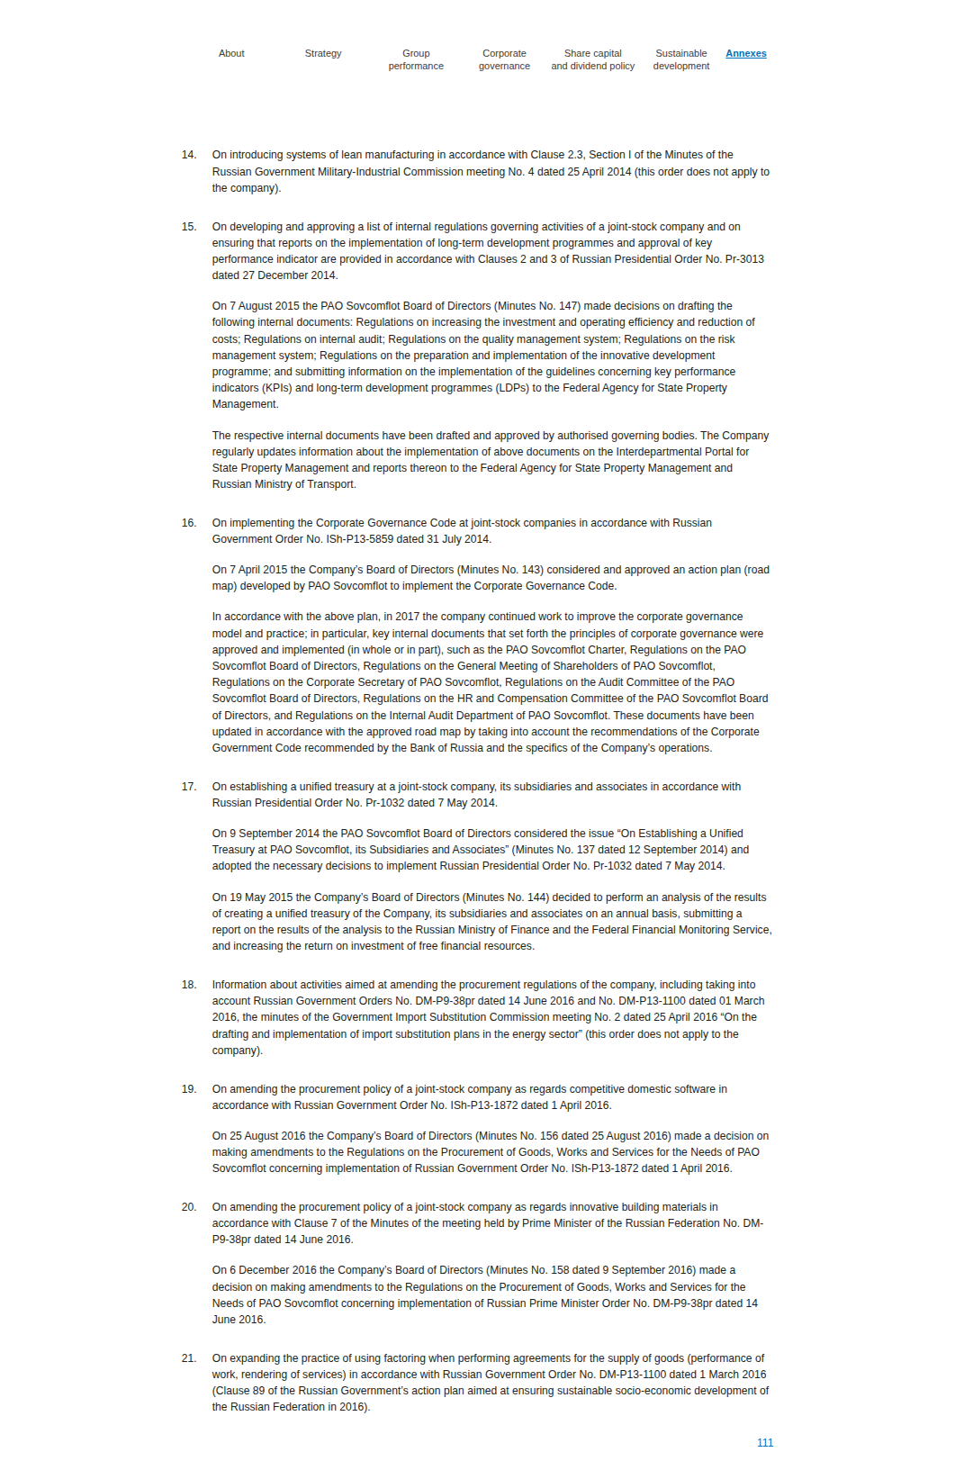About Strategy Group
performance Corporate
governance Share capital
and dividend policy Sustainable
development Annexes
14.
On introducing systems of lean manufacturing in accordance with Clause 2.3, Section I of the Minutes of the Russian Government Military-Industrial Commission meeting No. 4 dated 25 April 2014 (this order does not apply to the company).
15.
On developing and approving a list of internal regulations governing activities of a joint-stock company and on ensuring that reports on the implementation of long-term development programmes and approval of key performance indicator are provided in accordance with Clauses 2 and 3 of Russian Presidential Order No. Pr-3013 dated 27 December 2014.
On 7 August 2015 the PAO Sovcomflot Board of Directors (Minutes No. 147) made decisions on drafting the following internal documents: Regulations on increasing the investment and operating efficiency and reduction of costs; Regulations on internal audit; Regulations on the quality management system; Regulations on the risk management system; Regulations on the preparation and implementation of the innovative development programme; and submitting information on the implementation of the guidelines concerning key performance indicators (KPIs) and long-term development programmes (LDPs) to the Federal Agency for State Property Management.
The respective internal documents have been drafted and approved by authorised governing bodies. The Company regularly updates information about the implementation of above documents on the Interdepartmental Portal for State Property Management and reports thereon to the Federal Agency for State Property Management and Russian Ministry of Transport.
16.
On implementing the Corporate Governance Code at joint-stock companies in accordance with Russian Government Order No. ISh-P13-5859 dated 31 July 2014.
On 7 April 2015 the Company’s Board of Directors (Minutes No. 143) considered and approved an action plan (road map) developed by PAO Sovcomflot to implement the Corporate Governance Code.
In accordance with the above plan, in 2017 the company continued work to improve the corporate governance model and practice; in particular, key internal documents that set forth the principles of corporate governance were approved and implemented (in whole or in part), such as the PAO Sovcomflot Charter, Regulations on the PAO Sovcomflot Board of Directors, Regulations on the General Meeting of Shareholders of PAO Sovcomflot, Regulations on the Corporate Secretary of PAO Sovcomflot, Regulations on the Audit Committee of the PAO Sovcomflot Board of Directors, Regulations on the HR and Compensation Committee of the PAO Sovcomflot Board of Directors, and Regulations on the Internal Audit Department of PAO Sovcomflot. These documents have been updated in accordance with the approved road map by taking into account the recommendations of the Corporate Government Code recommended by the Bank of Russia and the specifics of the Company’s operations.
17.
On establishing a unified treasury at a joint-stock company, its subsidiaries and associates in accordance with Russian Presidential Order No. Pr-1032 dated 7 May 2014.
On 9 September 2014 the PAO Sovcomflot Board of Directors considered the issue “On Establishing a Unified Treasury at PAO Sovcomflot, its Subsidiaries and Associates” (Minutes No. 137 dated 12 September 2014) and adopted the necessary decisions to implement Russian Presidential Order No. Pr-1032 dated 7 May 2014.
On 19 May 2015 the Company’s Board of Directors (Minutes No. 144) decided to perform an analysis of the results of creating a unified treasury of the Company, its subsidiaries and associates on an annual basis, submitting a report on the results of the analysis to the Russian Ministry of Finance and the Federal Financial Monitoring Service, and increasing the return on investment of free financial resources.
18.
Information about activities aimed at amending the procurement regulations of the company, including taking into account Russian Government Orders No. DM-P9-38pr dated 14 June 2016 and No. DM-P13-1100 dated 01 March 2016, the minutes of the Government Import Substitution Commission meeting No. 2 dated 25 April 2016 “On the drafting and implementation of import substitution plans in the energy sector” (this order does not apply to the company).
19.
On amending the procurement policy of a joint-stock company as regards competitive domestic software in accordance with Russian Government Order No. ISh-P13-1872 dated 1 April 2016.
On 25 August 2016 the Company’s Board of Directors (Minutes No. 156 dated 25 August 2016) made a decision on making amendments to the Regulations on the Procurement of Goods, Works and Services for the Needs of PAO Sovcomflot concerning implementation of Russian Government Order No. ISh-P13-1872 dated 1 April 2016.
20.
On amending the procurement policy of a joint-stock company as regards innovative building materials in accordance with Clause 7 of the Minutes of the meeting held by Prime Minister of the Russian Federation No. DM-P9-38pr dated 14 June 2016.
On 6 December 2016 the Company’s Board of Directors (Minutes No. 158 dated 9 September 2016) made a decision on making amendments to the Regulations on the Procurement of Goods, Works and Services for the Needs of PAO Sovcomflot concerning implementation of Russian Prime Minister Order No. DM-P9-38pr dated 14 June 2016.
21.
On expanding the practice of using factoring when performing agreements for the supply of goods (performance of work, rendering of services) in accordance with Russian Government Order No. DM-P13-1100 dated 1 March 2016 (Clause 89 of the Russian Government’s action plan aimed at ensuring sustainable socio-economic development of the Russian Federation in 2016).
111